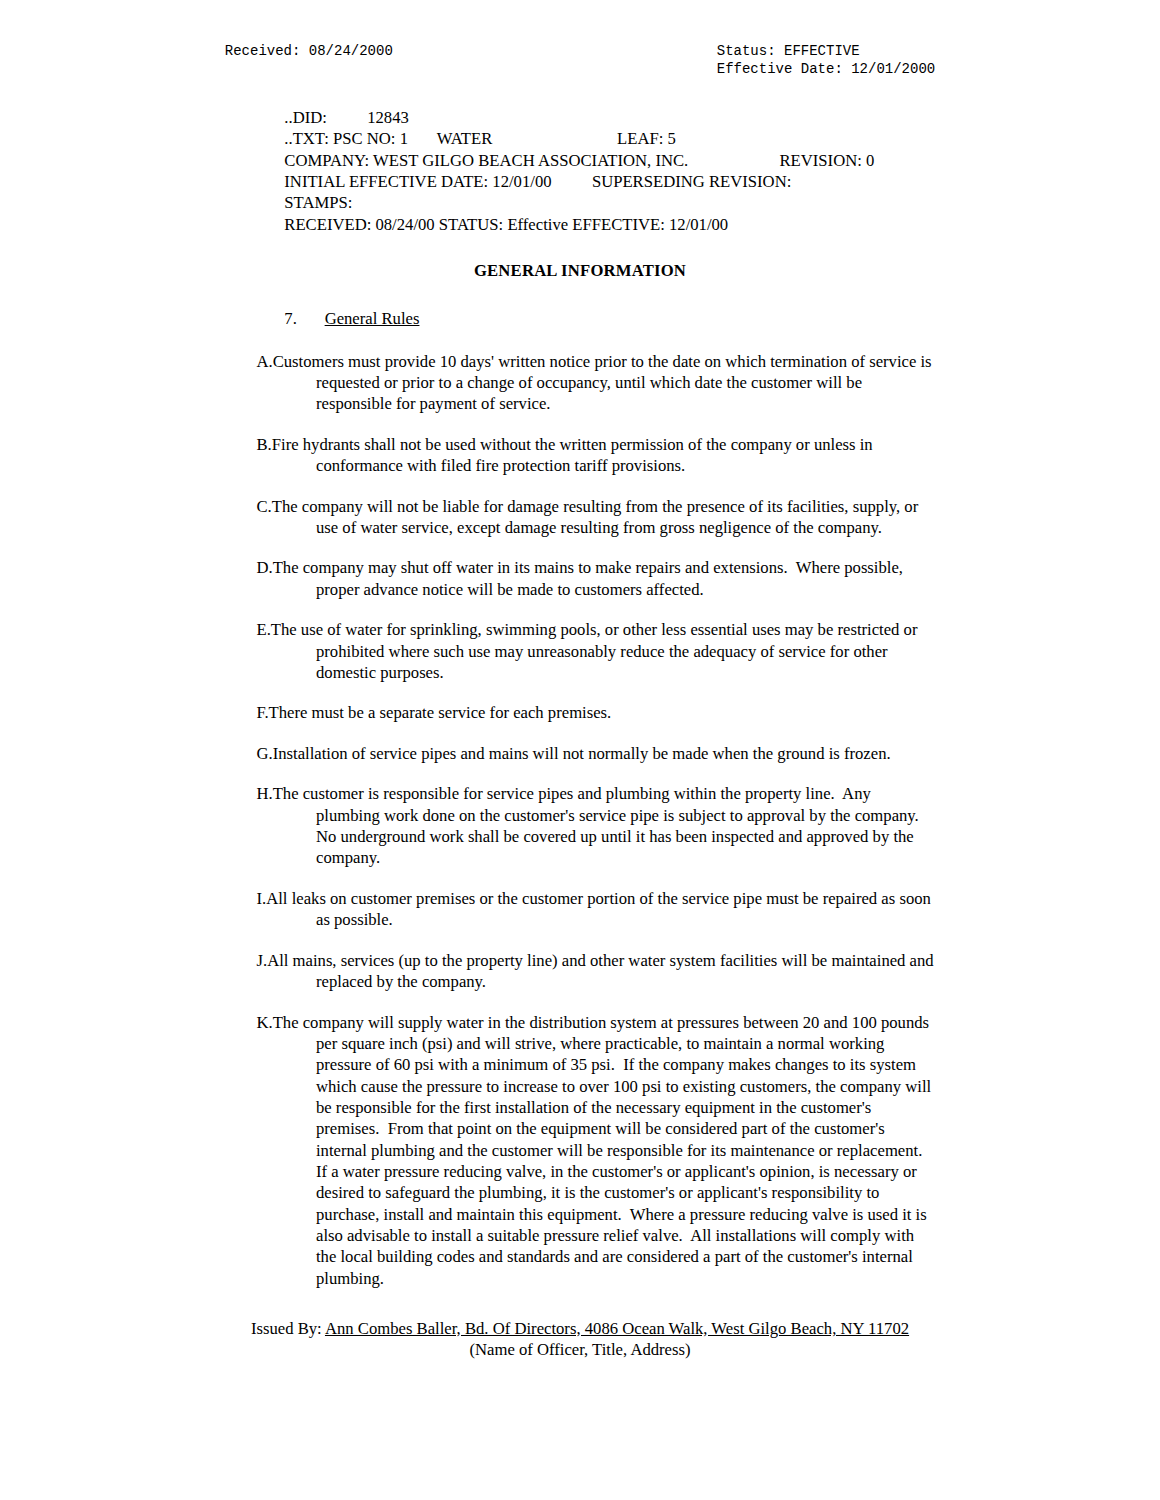Received: 08/24/2000
Status: EFFECTIVE Effective Date: 12/01/2000
..DID: 12843
..TXT: PSC NO: 1 WATER LEAF: 5
COMPANY: WEST GILGO BEACH ASSOCIATION, INC. REVISION: 0
INITIAL EFFECTIVE DATE: 12/01/00 SUPERSEDING REVISION:
STAMPS:
RECEIVED: 08/24/00 STATUS: Effective EFFECTIVE: 12/01/00
GENERAL INFORMATION
7. General Rules
A. Customers must provide 10 days' written notice prior to the date on which termination of service is requested or prior to a change of occupancy, until which date the customer will be responsible for payment of service.
B. Fire hydrants shall not be used without the written permission of the company or unless in conformance with filed fire protection tariff provisions.
C. The company will not be liable for damage resulting from the presence of its facilities, supply, or use of water service, except damage resulting from gross negligence of the company.
D. The company may shut off water in its mains to make repairs and extensions. Where possible, proper advance notice will be made to customers affected.
E. The use of water for sprinkling, swimming pools, or other less essential uses may be restricted or prohibited where such use may unreasonably reduce the adequacy of service for other domestic purposes.
F. There must be a separate service for each premises.
G. Installation of service pipes and mains will not normally be made when the ground is frozen.
H. The customer is responsible for service pipes and plumbing within the property line. Any plumbing work done on the customer's service pipe is subject to approval by the company. No underground work shall be covered up until it has been inspected and approved by the company.
I. All leaks on customer premises or the customer portion of the service pipe must be repaired as soon as possible.
J. All mains, services (up to the property line) and other water system facilities will be maintained and replaced by the company.
K. The company will supply water in the distribution system at pressures between 20 and 100 pounds per square inch (psi) and will strive, where practicable, to maintain a normal working pressure of 60 psi with a minimum of 35 psi. If the company makes changes to its system which cause the pressure to increase to over 100 psi to existing customers, the company will be responsible for the first installation of the necessary equipment in the customer's premises. From that point on the equipment will be considered part of the customer's internal plumbing and the customer will be responsible for its maintenance or replacement. If a water pressure reducing valve, in the customer's or applicant's opinion, is necessary or desired to safeguard the plumbing, it is the customer's or applicant's responsibility to purchase, install and maintain this equipment. Where a pressure reducing valve is used it is also advisable to install a suitable pressure relief valve. All installations will comply with the local building codes and standards and are considered a part of the customer's internal plumbing.
Issued By: Ann Combes Baller, Bd. Of Directors, 4086 Ocean Walk, West Gilgo Beach, NY 11702 (Name of Officer, Title, Address)